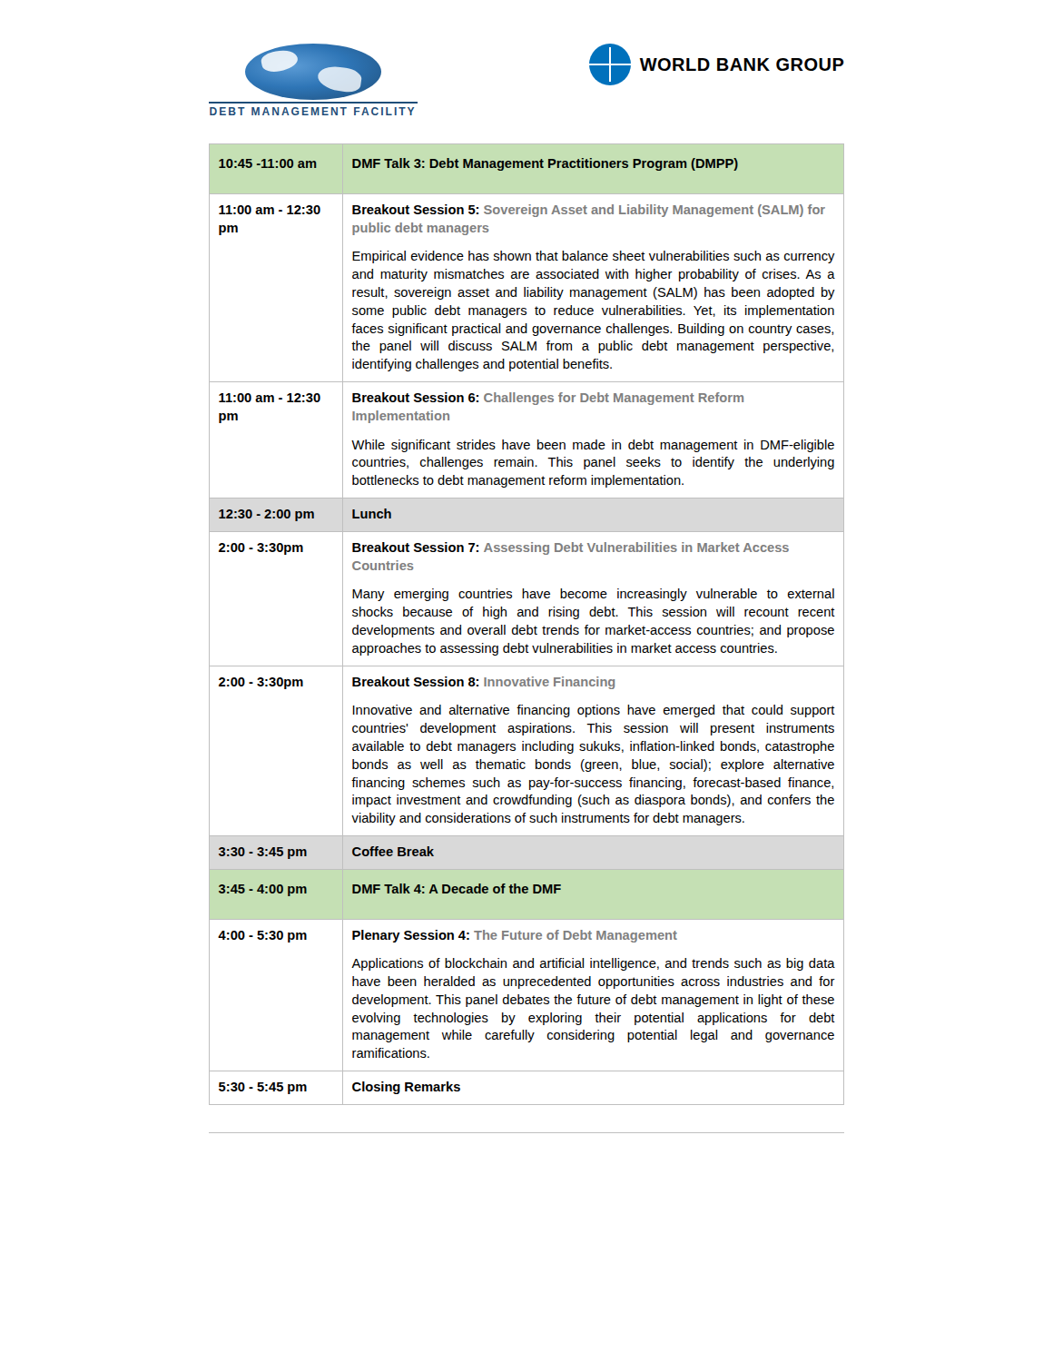DEBT MANAGEMENT FACILITY
WORLD BANK GROUP
| 10:45 -11:00 am | DMF Talk 3: Debt Management Practitioners Program (DMPP) |
| 11:00 am - 12:30 pm | Breakout Session 5: Sovereign Asset and Liability Management (SALM) for public debt managers Empirical evidence has shown that balance sheet vulnerabilities such as currency and maturity mismatches are associated with higher probability of crises. As a result, sovereign asset and liability management (SALM) has been adopted by some public debt managers to reduce vulnerabilities. Yet, its implementation faces significant practical and governance challenges. Building on country cases, the panel will discuss SALM from a public debt management perspective, identifying challenges and potential benefits. |
| 11:00 am - 12:30 pm | Breakout Session 6: Challenges for Debt Management Reform Implementation While significant strides have been made in debt management in DMF-eligible countries, challenges remain. This panel seeks to identify the underlying bottlenecks to debt management reform implementation. |
| 12:30 - 2:00 pm | Lunch |
| 2:00 - 3:30pm | Breakout Session 7: Assessing Debt Vulnerabilities in Market Access Countries Many emerging countries have become increasingly vulnerable to external shocks because of high and rising debt. This session will recount recent developments and overall debt trends for market-access countries; and propose approaches to assessing debt vulnerabilities in market access countries. |
| 2:00 - 3:30pm | Breakout Session 8: Innovative Financing Innovative and alternative financing options have emerged that could support countries' development aspirations. This session will present instruments available to debt managers including sukuks, inflation-linked bonds, catastrophe bonds as well as thematic bonds (green, blue, social); explore alternative financing schemes such as pay-for-success financing, forecast-based finance, impact investment and crowdfunding (such as diaspora bonds), and confers the viability and considerations of such instruments for debt managers. |
| 3:30 - 3:45 pm | Coffee Break |
| 3:45 - 4:00 pm | DMF Talk 4: A Decade of the DMF |
| 4:00 - 5:30 pm | Plenary Session 4: The Future of Debt Management Applications of blockchain and artificial intelligence, and trends such as big data have been heralded as unprecedented opportunities across industries and for development. This panel debates the future of debt management in light of these evolving technologies by exploring their potential applications for debt management while carefully considering potential legal and governance ramifications. |
| 5:30 - 5:45 pm | Closing Remarks |